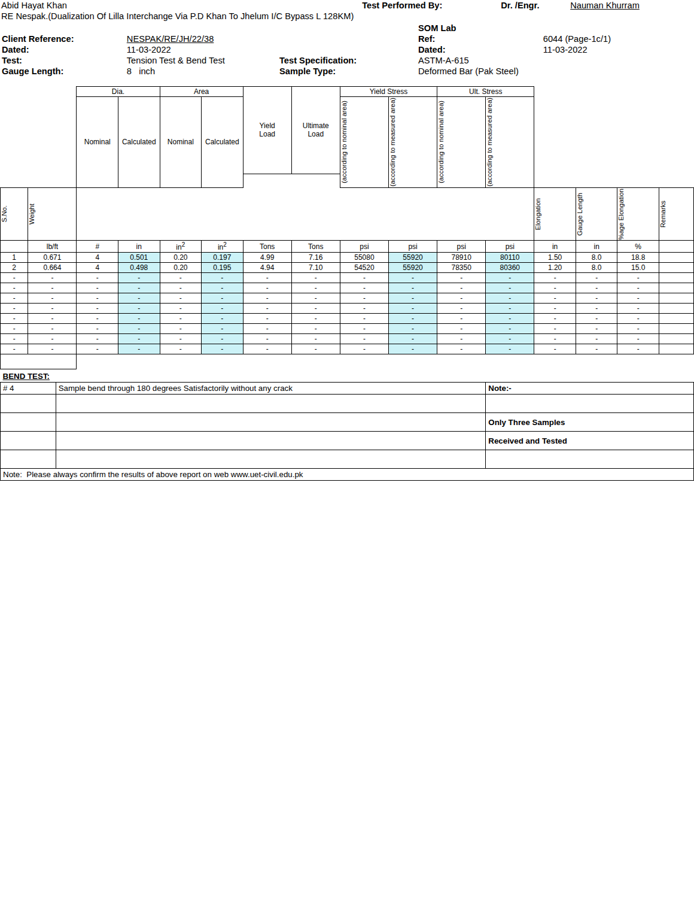| Abid Hayat Khan | Test Performed By: | Dr. /Engr. | Nauman Khurram |
| RE Nespak.(Dualization Of Lilla Interchange Via P.D Khan To Jhelum I/C Bypass L 128KM) |
| | | | SOM Lab | |
| Client Reference: | NESPAK/RE/JH/22/38 | | Ref: | 6044 (Page-1c/1) |
| Dated: | 11-03-2022 | | Dated: | 11-03-2022 |
| Test: | Tension Test & Bend Test | Test Specification: | ASTM-A-615 |
| Gauge Length: | 8 inch | Sample Type: | Deformed Bar (Pak Steel) |
| | | Dia. | Area | Yield Load | Ultimate Load | Yield Stress | Ult. Stress | | | | |
| Nominal | Calculated | Nominal | Calculated | (according to nominal area) | (according to measured area) | (according to nominal area) | (according to measured area) |
| S.No. | Weight | | | | | | | | | | | Elongation | Gauge Length | %age Elongation | Remarks |
| | lb/ft | # | in | in 2 | in 2 | Tons | Tons | psi | psi | psi | psi | in | in | % | |
| 1 | 0.671 | 4 | 0.501 | 0.20 | 0.197 | 4.99 | 7.16 | 55080 | 55920 | 78910 | 80110 | 1.50 | 8.0 | 18.8 | |
| 2 | 0.664 | 4 | 0.498 | 0.20 | 0.195 | 4.94 | 7.10 | 54520 | 55920 | 78350 | 80360 | 1.20 | 8.0 | 15.0 | |
| - | - | - | - | - | - | - | - | - | - | - | - | - | - | - | |
| - | - | - | - | - | - | - | - | - | - | - | - | - | - | - | |
| - | - | - | - | - | - | - | - | - | - | - | - | - | - | - | |
| - | - | - | - | - | - | - | - | - | - | - | - | - | - | - | |
| - | - | - | - | - | - | - | - | - | - | - | - | - | - | - | |
| - | - | - | - | - | - | - | - | - | - | - | - | - | - | - | |
| - | - | - | - | - | - | - | - | - | - | - | - | - | - | - | |
| - | - | - | - | - | - | - | - | - | - | - | - | - | - | - | |
| BEND TEST: |
| # 4 | Sample bend through 180 degrees Satisfactorily without any crack | Note:- |
| | | Only Three Samples |
| | | Received and Tested |
| Note: Please always confirm the results of above report on web www.uet-civil.edu.pk |